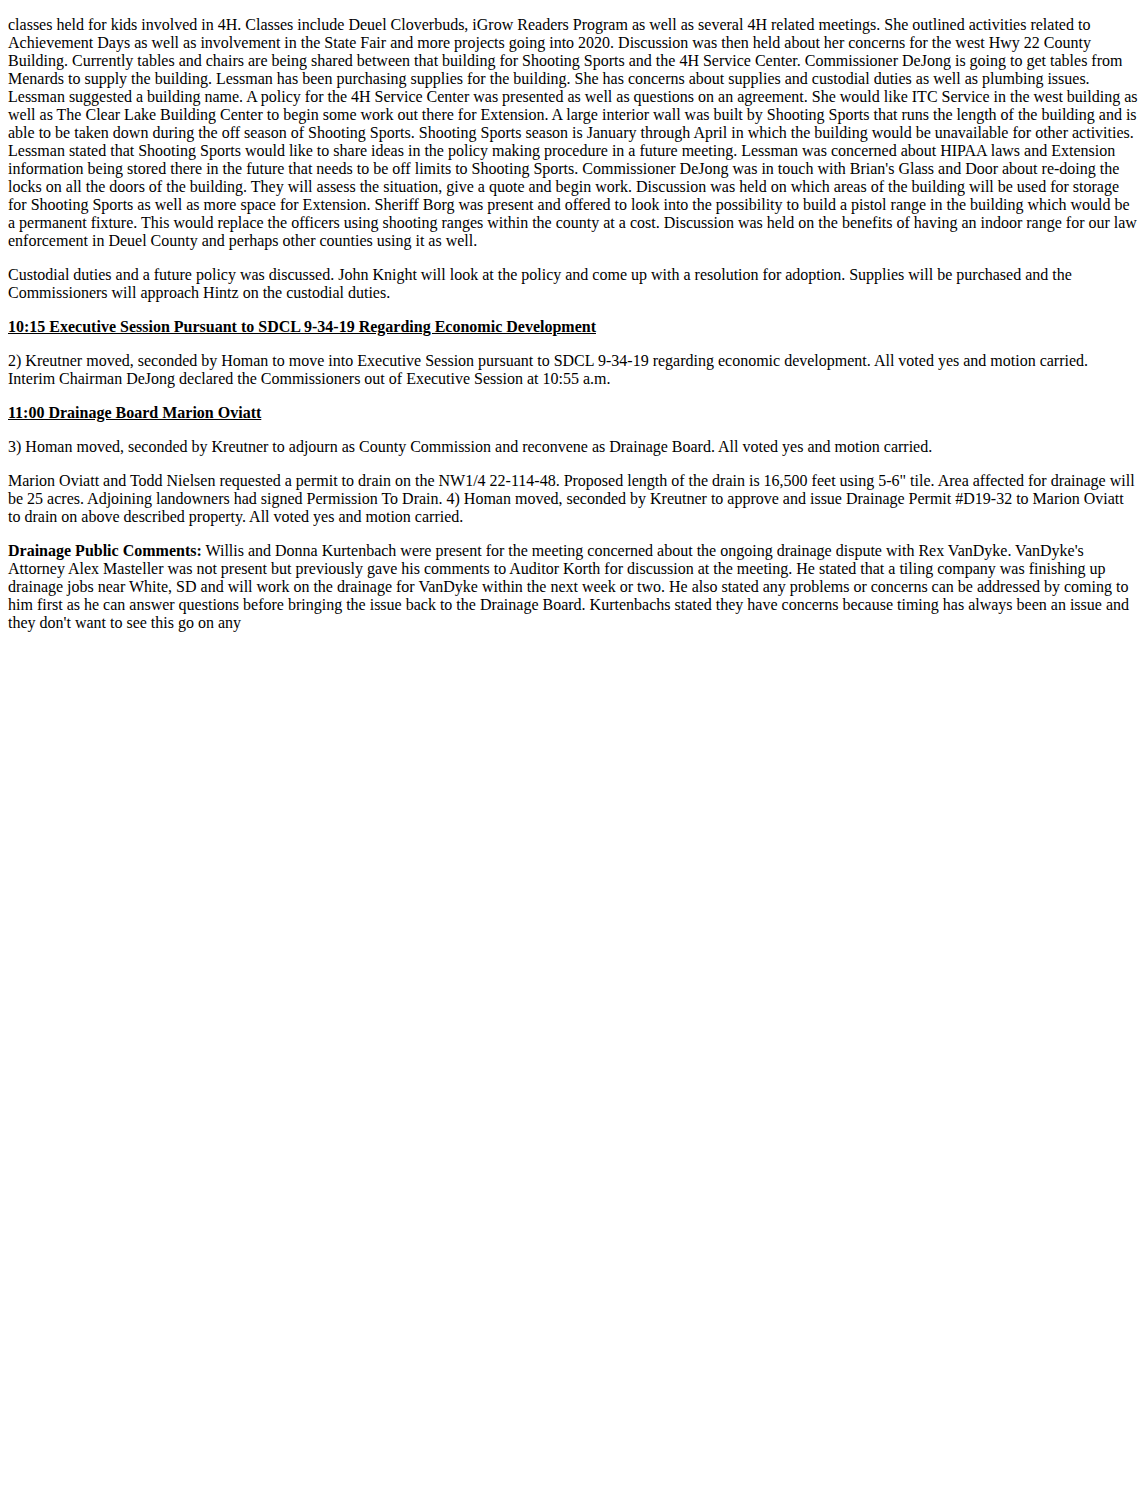classes held for kids involved in 4H. Classes include Deuel Cloverbuds, iGrow Readers Program as well as several 4H related meetings. She outlined activities related to Achievement Days as well as involvement in the State Fair and more projects going into 2020. Discussion was then held about her concerns for the west Hwy 22 County Building. Currently tables and chairs are being shared between that building for Shooting Sports and the 4H Service Center. Commissioner DeJong is going to get tables from Menards to supply the building. Lessman has been purchasing supplies for the building. She has concerns about supplies and custodial duties as well as plumbing issues. Lessman suggested a building name. A policy for the 4H Service Center was presented as well as questions on an agreement. She would like ITC Service in the west building as well as The Clear Lake Building Center to begin some work out there for Extension. A large interior wall was built by Shooting Sports that runs the length of the building and is able to be taken down during the off season of Shooting Sports. Shooting Sports season is January through April in which the building would be unavailable for other activities. Lessman stated that Shooting Sports would like to share ideas in the policy making procedure in a future meeting. Lessman was concerned about HIPAA laws and Extension information being stored there in the future that needs to be off limits to Shooting Sports. Commissioner DeJong was in touch with Brian's Glass and Door about re-doing the locks on all the doors of the building. They will assess the situation, give a quote and begin work. Discussion was held on which areas of the building will be used for storage for Shooting Sports as well as more space for Extension. Sheriff Borg was present and offered to look into the possibility to build a pistol range in the building which would be a permanent fixture. This would replace the officers using shooting ranges within the county at a cost. Discussion was held on the benefits of having an indoor range for our law enforcement in Deuel County and perhaps other counties using it as well.
Custodial duties and a future policy was discussed. John Knight will look at the policy and come up with a resolution for adoption. Supplies will be purchased and the Commissioners will approach Hintz on the custodial duties.
10:15 Executive Session Pursuant to SDCL 9-34-19 Regarding Economic Development
2) Kreutner moved, seconded by Homan to move into Executive Session pursuant to SDCL 9-34-19 regarding economic development. All voted yes and motion carried. Interim Chairman DeJong declared the Commissioners out of Executive Session at 10:55 a.m.
11:00 Drainage Board Marion Oviatt
3) Homan moved, seconded by Kreutner to adjourn as County Commission and reconvene as Drainage Board. All voted yes and motion carried.
Marion Oviatt and Todd Nielsen requested a permit to drain on the NW1/4 22-114-48. Proposed length of the drain is 16,500 feet using 5-6" tile. Area affected for drainage will be 25 acres. Adjoining landowners had signed Permission To Drain. 4) Homan moved, seconded by Kreutner to approve and issue Drainage Permit #D19-32 to Marion Oviatt to drain on above described property. All voted yes and motion carried.
Drainage Public Comments: Willis and Donna Kurtenbach were present for the meeting concerned about the ongoing drainage dispute with Rex VanDyke. VanDyke's Attorney Alex Masteller was not present but previously gave his comments to Auditor Korth for discussion at the meeting. He stated that a tiling company was finishing up drainage jobs near White, SD and will work on the drainage for VanDyke within the next week or two. He also stated any problems or concerns can be addressed by coming to him first as he can answer questions before bringing the issue back to the Drainage Board. Kurtenbachs stated they have concerns because timing has always been an issue and they don't want to see this go on any